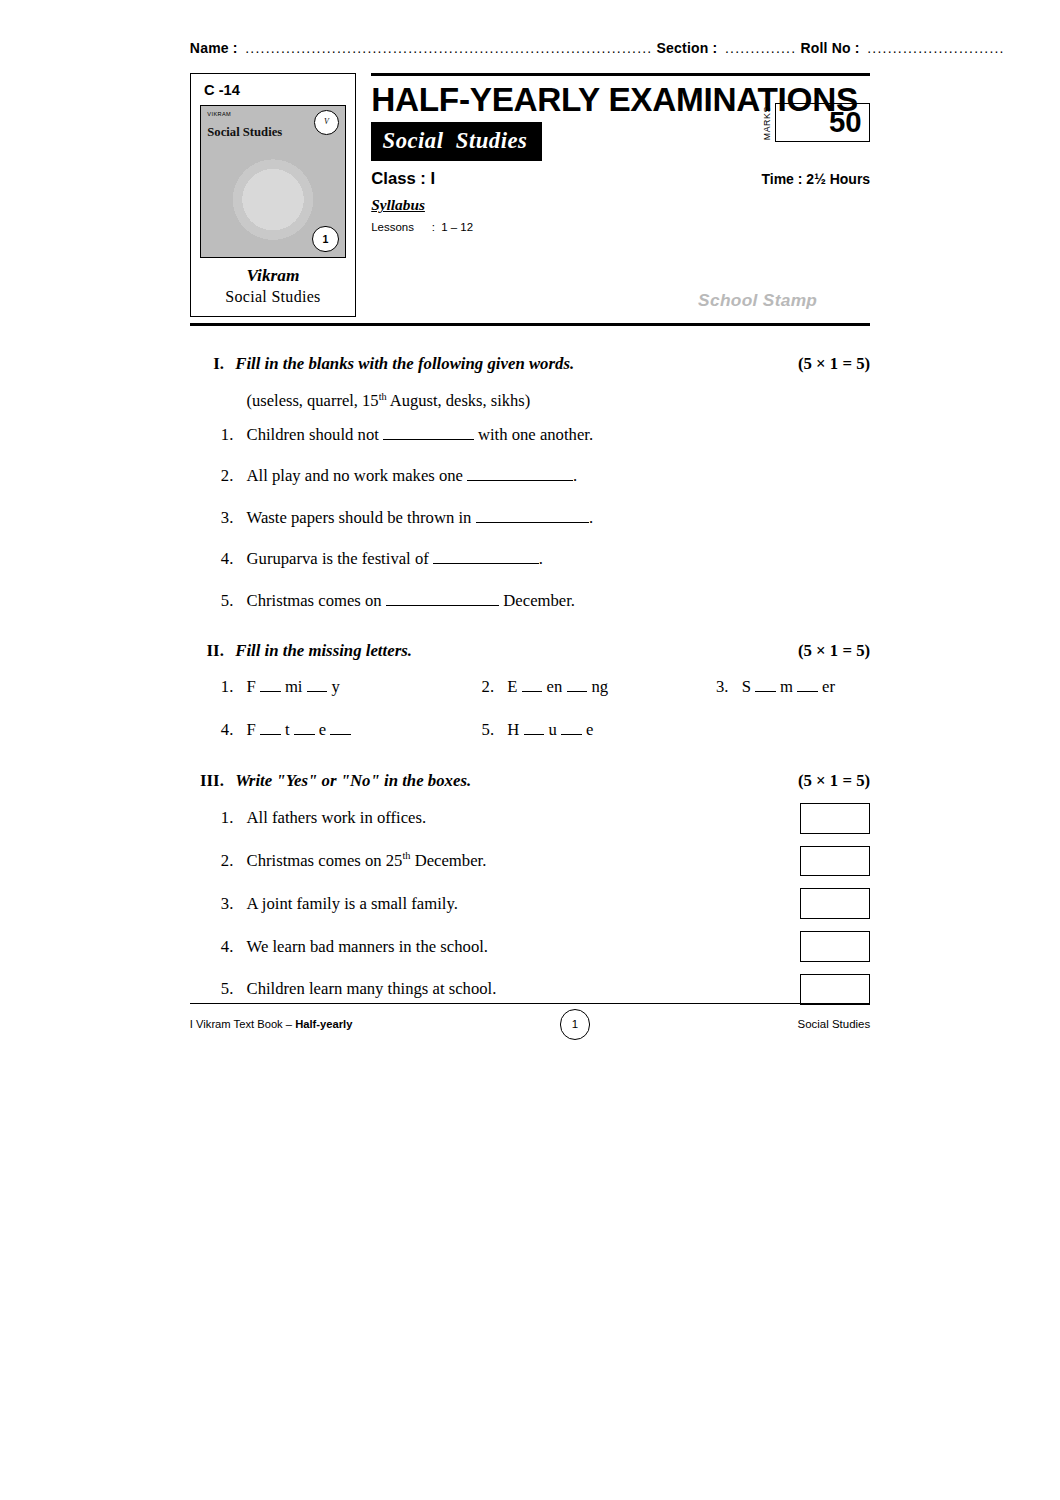Name :................................................................................ Section :.............. Roll No :...........................
C -14
VIKRAM Social Studies V 1
Vikram
Social Studies
HALF-YEARLY EXAMINATIONS
Social Studies
MARKS
50
Class : I
Time : 2½ Hours
Syllabus
Lessons: 1 – 12
School Stamp
I.
Fill in the blanks with the following given words.
(5 × 1 = 5)
(useless, quarrel, 15th August, desks, sikhs)
1. Children should not with one another.
2. All play and no work makes one .
3. Waste papers should be thrown in .
4. Guruparva is the festival of .
5. Christmas comes on December.
II.
Fill in the missing letters.
(5 × 1 = 5)
1. F mi y
2. E en ng
3. S m er
4. F t e
5. H u e
III.
Write "Yes" or "No" in the boxes.
(5 × 1 = 5)
1. All fathers work in offices.
2. Christmas comes on 25th December.
3. A joint family is a small family.
4. We learn bad manners in the school.
5. Children learn many things at school.
I Vikram Text Book – Half-yearly
1
Social Studies